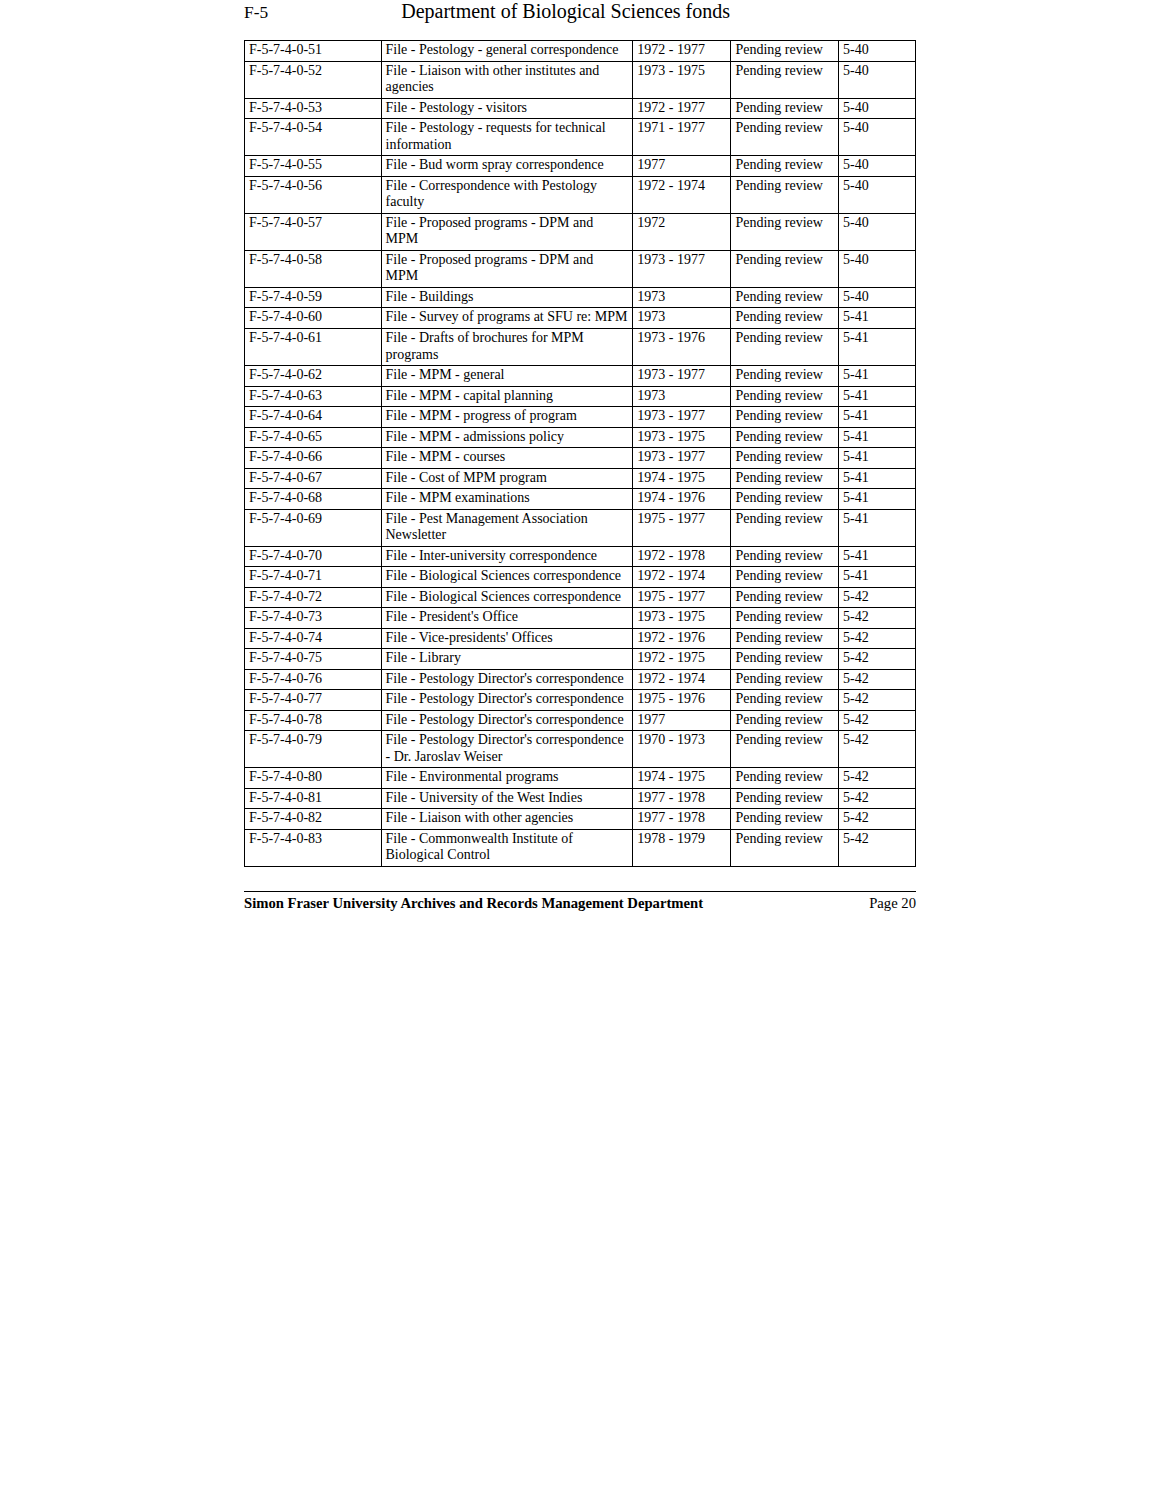F-5
Department of Biological Sciences fonds
| F-5-7-4-0-51 | File - Pestology - general correspondence | 1972 - 1977 | Pending review | 5-40 |
| F-5-7-4-0-52 | File - Liaison with other institutes and agencies | 1973 - 1975 | Pending review | 5-40 |
| F-5-7-4-0-53 | File - Pestology - visitors | 1972 - 1977 | Pending review | 5-40 |
| F-5-7-4-0-54 | File - Pestology - requests for technical information | 1971 - 1977 | Pending review | 5-40 |
| F-5-7-4-0-55 | File - Bud worm spray correspondence | 1977 | Pending review | 5-40 |
| F-5-7-4-0-56 | File - Correspondence with Pestology faculty | 1972 - 1974 | Pending review | 5-40 |
| F-5-7-4-0-57 | File - Proposed programs - DPM and MPM | 1972 | Pending review | 5-40 |
| F-5-7-4-0-58 | File - Proposed programs - DPM and MPM | 1973 - 1977 | Pending review | 5-40 |
| F-5-7-4-0-59 | File - Buildings | 1973 | Pending review | 5-40 |
| F-5-7-4-0-60 | File - Survey of programs at SFU re: MPM | 1973 | Pending review | 5-41 |
| F-5-7-4-0-61 | File - Drafts of brochures for MPM programs | 1973 - 1976 | Pending review | 5-41 |
| F-5-7-4-0-62 | File - MPM - general | 1973 - 1977 | Pending review | 5-41 |
| F-5-7-4-0-63 | File - MPM - capital planning | 1973 | Pending review | 5-41 |
| F-5-7-4-0-64 | File - MPM - progress of program | 1973 - 1977 | Pending review | 5-41 |
| F-5-7-4-0-65 | File - MPM - admissions policy | 1973 - 1975 | Pending review | 5-41 |
| F-5-7-4-0-66 | File - MPM - courses | 1973 - 1977 | Pending review | 5-41 |
| F-5-7-4-0-67 | File - Cost of MPM program | 1974 - 1975 | Pending review | 5-41 |
| F-5-7-4-0-68 | File - MPM examinations | 1974 - 1976 | Pending review | 5-41 |
| F-5-7-4-0-69 | File - Pest Management Association Newsletter | 1975 - 1977 | Pending review | 5-41 |
| F-5-7-4-0-70 | File - Inter-university correspondence | 1972 - 1978 | Pending review | 5-41 |
| F-5-7-4-0-71 | File - Biological Sciences correspondence | 1972 - 1974 | Pending review | 5-41 |
| F-5-7-4-0-72 | File - Biological Sciences correspondence | 1975 - 1977 | Pending review | 5-42 |
| F-5-7-4-0-73 | File - President's Office | 1973 - 1975 | Pending review | 5-42 |
| F-5-7-4-0-74 | File - Vice-presidents' Offices | 1972 - 1976 | Pending review | 5-42 |
| F-5-7-4-0-75 | File - Library | 1972 - 1975 | Pending review | 5-42 |
| F-5-7-4-0-76 | File - Pestology Director's correspondence | 1972 - 1974 | Pending review | 5-42 |
| F-5-7-4-0-77 | File - Pestology Director's correspondence | 1975 - 1976 | Pending review | 5-42 |
| F-5-7-4-0-78 | File - Pestology Director's correspondence | 1977 | Pending review | 5-42 |
| F-5-7-4-0-79 | File - Pestology Director's correspondence - Dr. Jaroslav Weiser | 1970 - 1973 | Pending review | 5-42 |
| F-5-7-4-0-80 | File - Environmental programs | 1974 - 1975 | Pending review | 5-42 |
| F-5-7-4-0-81 | File - University of the West Indies | 1977 - 1978 | Pending review | 5-42 |
| F-5-7-4-0-82 | File - Liaison with other agencies | 1977 - 1978 | Pending review | 5-42 |
| F-5-7-4-0-83 | File - Commonwealth Institute of Biological Control | 1978 - 1979 | Pending review | 5-42 |
Simon Fraser University Archives and Records Management Department
Page 20